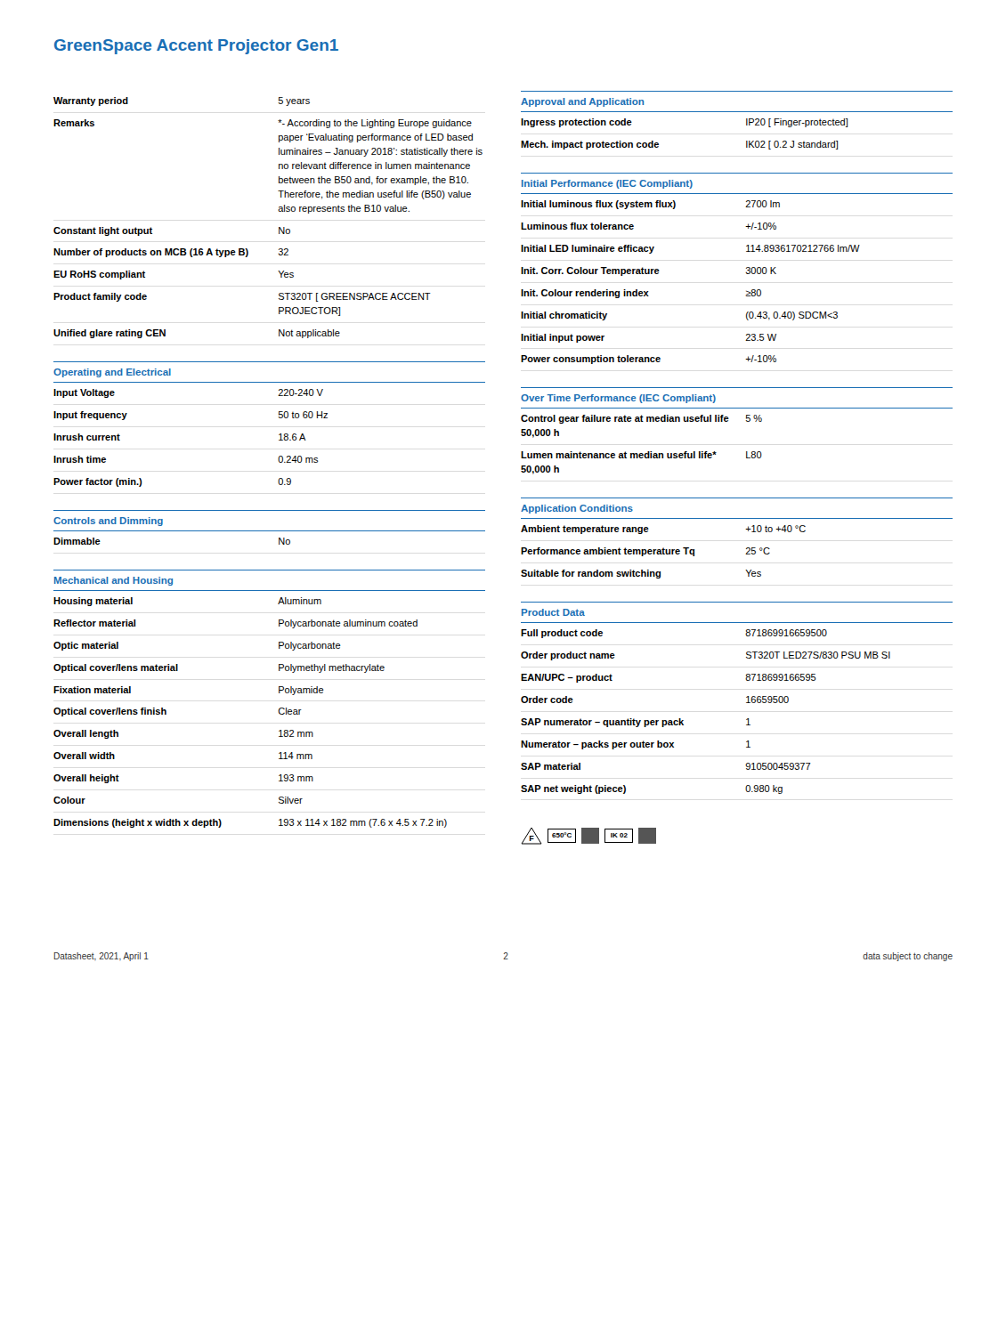GreenSpace Accent Projector Gen1
| Warranty period | 5 years |
| Remarks | *- According to the Lighting Europe guidance paper ‘Evaluating performance of LED based luminaires – January 2018’: statistically there is no relevant difference in lumen maintenance between the B50 and, for example, the B10. Therefore, the median useful life (B50) value also represents the B10 value. |
| Constant light output | No |
| Number of products on MCB (16 A type B) | 32 |
| EU RoHS compliant | Yes |
| Product family code | ST320T [ GREENSPACE ACCENT PROJECTOR] |
| Unified glare rating CEN | Not applicable |
Operating and Electrical
| Input Voltage | 220-240 V |
| Input frequency | 50 to 60 Hz |
| Inrush current | 18.6 A |
| Inrush time | 0.240 ms |
| Power factor (min.) | 0.9 |
Controls and Dimming
| Dimmable | No |
Mechanical and Housing
| Housing material | Aluminum |
| Reflector material | Polycarbonate aluminum coated |
| Optic material | Polycarbonate |
| Optical cover/lens material | Polymethyl methacrylate |
| Fixation material | Polyamide |
| Optical cover/lens finish | Clear |
| Overall length | 182 mm |
| Overall width | 114 mm |
| Overall height | 193 mm |
| Colour | Silver |
| Dimensions (height x width x depth) | 193 x 114 x 182 mm (7.6 x 4.5 x 7.2 in) |
Approval and Application
| Ingress protection code | IP20 [ Finger-protected] |
| Mech. impact protection code | IK02 [ 0.2 J standard] |
Initial Performance (IEC Compliant)
| Initial luminous flux (system flux) | 2700 lm |
| Luminous flux tolerance | +/-10% |
| Initial LED luminaire efficacy | 114.8936170212766 lm/W |
| Init. Corr. Colour Temperature | 3000 K |
| Init. Colour rendering index | ≥80 |
| Initial chromaticity | (0.43, 0.40) SDCM<3 |
| Initial input power | 23.5 W |
| Power consumption tolerance | +/-10% |
Over Time Performance (IEC Compliant)
| Control gear failure rate at median useful life 50,000 h | 5 % |
| Lumen maintenance at median useful life* 50,000 h | L80 |
Application Conditions
| Ambient temperature range | +10 to +40 °C |
| Performance ambient temperature Tq | 25 °C |
| Suitable for random switching | Yes |
Product Data
| Full product code | 871869916659500 |
| Order product name | ST320T LED27S/830 PSU MB SI |
| EAN/UPC – product | 8718699166595 |
| Order code | 16659500 |
| SAP numerator – quantity per pack | 1 |
| Numerator – packs per outer box | 1 |
| SAP material | 910500459377 |
| SAP net weight (piece) | 0.980 kg |
F 650°C IK 02
Datasheet, 2021, April 1
2
data subject to change